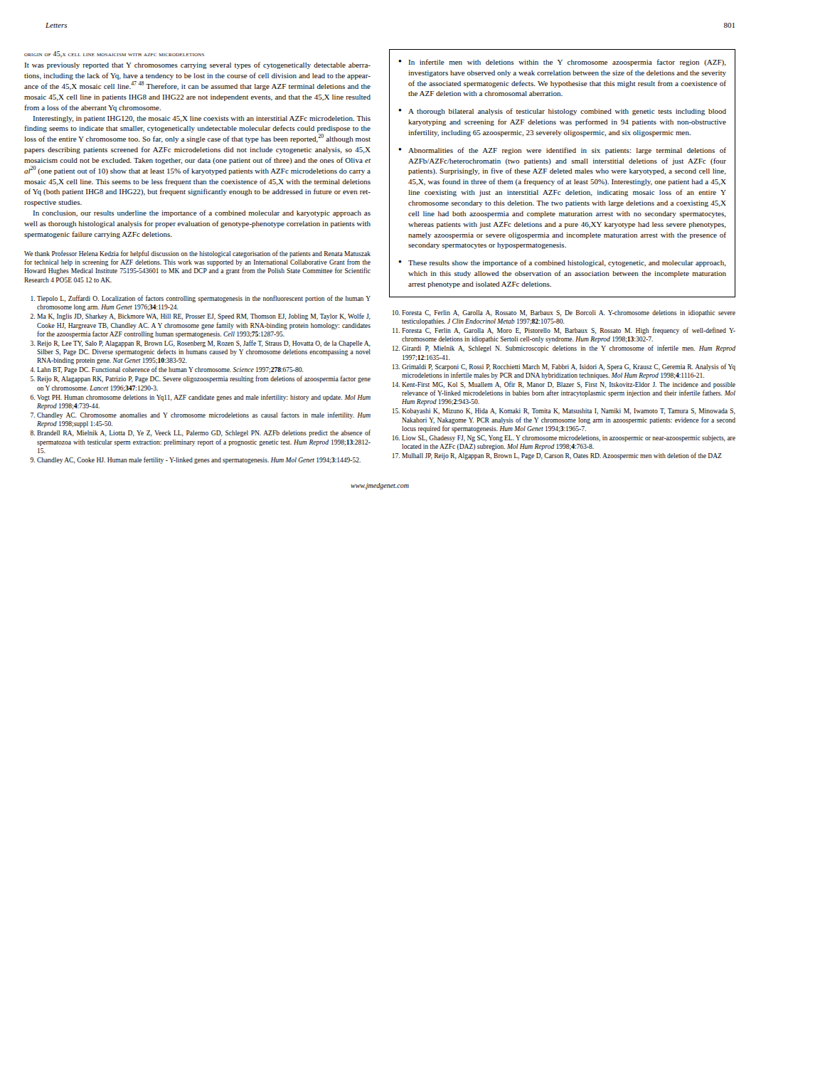Letters
801
Origin of 45,X cell line mosaicism with AZFc microdeletions
It was previously reported that Y chromosomes carrying several types of cytogenetically detectable aberrations, including the lack of Yq, have a tendency to be lost in the course of cell division and lead to the appearance of the 45,X mosaic cell line.47 48 Therefore, it can be assumed that large AZF terminal deletions and the mosaic 45,X cell line in patients IHG8 and IHG22 are not independent events, and that the 45,X line resulted from a loss of the aberrant Yq chromosome.
Interestingly, in patient IHG120, the mosaic 45,X line coexists with an interstitial AZFc microdeletion. This finding seems to indicate that smaller, cytogenetically undetectable molecular defects could predispose to the loss of the entire Y chromosome too. So far, only a single case of that type has been reported,20 although most papers describing patients screened for AZFc microdeletions did not include cytogenetic analysis, so 45,X mosaicism could not be excluded. Taken together, our data (one patient out of three) and the ones of Oliva et al20 (one patient out of 10) show that at least 15% of karyotyped patients with AZFc microdeletions do carry a mosaic 45,X cell line. This seems to be less frequent than the coexistence of 45,X with the terminal deletions of Yq (both patient IHG8 and IHG22), but frequent significantly enough to be addressed in future or even retrospective studies.
In conclusion, our results underline the importance of a combined molecular and karyotypic approach as well as thorough histological analysis for proper evaluation of genotype-phenotype correlation in patients with spermatogenic failure carrying AZFc deletions.
We thank Professor Helena Kedzia for helpful discussion on the histological categorisation of the patients and Renata Matuszak for technical help in screening for AZF deletions. This work was supported by an International Collaborative Grant from the Howard Hughes Medical Institute 75195-543601 to MK and DCP and a grant from the Polish State Committee for Scientific Research 4 PO5E 045 12 to AK.
Tiepolo L, Zuffardi O. Localization of factors controlling spermatogenesis in the nonfluorescent portion of the human Y chromosome long arm. Hum Genet 1976;34:119-24.
Ma K, Inglis JD, Sharkey A, Bickmore WA, Hill RE, Prosser EJ, Speed RM, Thomson EJ, Jobling M, Taylor K, Wolfe J, Cooke HJ, Hargreave TB, Chandley AC. A Y chromosome gene family with RNA-binding protein homology: candidates for the azoospermia factor AZF controlling human spermatogenesis. Cell 1993;75:1287-95.
Reijo R, Lee TY, Salo P, Alagappan R, Brown LG, Rosenberg M, Rozen S, Jaffe T, Straus D, Hovatta O, de la Chapelle A, Silber S, Page DC. Diverse spermatogenic defects in humans caused by Y chromosome deletions encompassing a novel RNA-binding protein gene. Nat Genet 1995;10:383-92.
Lahn BT, Page DC. Functional coherence of the human Y chromosome. Science 1997;278:675-80.
Reijo R, Alagappan RK, Patrizio P, Page DC. Severe oligozoospermia resulting from deletions of azoospermia factor gene on Y chromosome. Lancet 1996;347:1290-3.
Vogt PH. Human chromosome deletions in Yq11, AZF candidate genes and male infertility: history and update. Mol Hum Reprod 1998;4:739-44.
Chandley AC. Chromosome anomalies and Y chromosome microdeletions as causal factors in male infertility. Hum Reprod 1998;suppl 1:45-50.
Brandell RA, Mielnik A, Liotta D, Ye Z, Veeck LL, Palermo GD, Schlegel PN. AZFb deletions predict the absence of spermatozoa with testicular sperm extraction: preliminary report of a prognostic genetic test. Hum Reprod 1998;13:2812-15.
Chandley AC, Cooke HJ. Human male fertility - Y-linked genes and spermatogenesis. Hum Mol Genet 1994;3:1449-52.
In infertile men with deletions within the Y chromosome azoospermia factor region (AZF), investigators have observed only a weak correlation between the size of the deletions and the severity of the associated spermatogenic defects. We hypothesise that this might result from a coexistence of the AZF deletion with a chromosomal aberration.
A thorough bilateral analysis of testicular histology combined with genetic tests including blood karyotyping and screening for AZF deletions was performed in 94 patients with non-obstructive infertility, including 65 azoospermic, 23 severely oligospermic, and six oligospermic men.
Abnormalities of the AZF region were identified in six patients: large terminal deletions of AZFb/AZFc/heterochromatin (two patients) and small interstitial deletions of just AZFc (four patients). Surprisingly, in five of these AZF deleted males who were karyotyped, a second cell line, 45,X, was found in three of them (a frequency of at least 50%). Interestingly, one patient had a 45,X line coexisting with just an interstitial AZFc deletion, indicating mosaic loss of an entire Y chromosome secondary to this deletion. The two patients with large deletions and a coexisting 45,X cell line had both azoospermia and complete maturation arrest with no secondary spermatocytes, whereas patients with just AZFc deletions and a pure 46,XY karyotype had less severe phenotypes, namely azoospermia or severe oligospermia and incomplete maturation arrest with the presence of secondary spermatocytes or hypospermatogenesis.
These results show the importance of a combined histological, cytogenetic, and molecular approach, which in this study allowed the observation of an association between the incomplete maturation arrest phenotype and isolated AZFc deletions.
Foresta C, Ferlin A, Garolla A, Rossato M, Barbaux S, De Borcoli A. Y-chromosome deletions in idiopathic severe testiculopathies. J Clin Endocrinol Metab 1997;82:1075-80.
Foresta C, Ferlin A, Garolla A, Moro E, Pistorello M, Barbaux S, Rossato M. High frequency of well-defined Y-chromosome deletions in idiopathic Sertoli cell-only syndrome. Hum Reprod 1998;13:302-7.
Girardi P, Mielnik A, Schlegel N. Submicroscopic deletions in the Y chromosome of infertile men. Hum Reprod 1997;12:1635-41.
Grimaldi P, Scarponi C, Rossi P, Rocchietti March M, Fabbri A, Isidori A, Spera G, Krausz C, Geremia R. Analysis of Yq microdeletions in infertile males by PCR and DNA hybridization techniques. Mol Hum Reprod 1998;4:1116-21.
Kent-First MG, Kol S, Muallem A, Ofir R, Manor D, Blazer S, First N, Itskovitz-Eldor J. The incidence and possible relevance of Y-linked microdeletions in babies born after intracytoplasmic sperm injection and their infertile fathers. Mol Hum Reprod 1996;2:943-50.
Kobayashi K, Mizuno K, Hida A, Komaki R, Tomita K, Matsushita I, Namiki M, Iwamoto T, Tamura S, Minowada S, Nakahori Y, Nakagome Y. PCR analysis of the Y chromosome long arm in azoospermic patients: evidence for a second locus required for spermatogenesis. Hum Mol Genet 1994;3:1965-7.
Liow SL, Ghadessy FJ, Ng SC, Yong EL. Y chromosome microdeletions, in azoospermic or near-azoospermic subjects, are located in the AZFc (DAZ) subregion. Mol Hum Reprod 1998;4:763-8.
Mulhall JP, Reijo R, Algappan R, Brown L, Page D, Carson R, Oates RD. Azoospermic men with deletion of the DAZ
www.jmedgenet.com